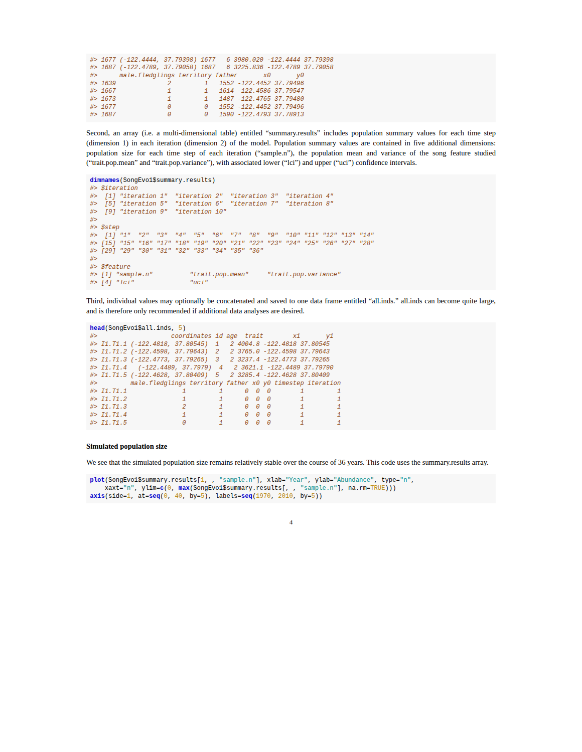#> 1677 (-122.4444, 37.79398) 1677   6 3980.020 -122.4444 37.79398
#> 1687 (-122.4789, 37.79058) 1687   6 3225.836 -122.4789 37.79058
#>      male.fledglings territory father       x0       y0
#> 1639              2         1   1552 -122.4452 37.79496
#> 1667              1         1   1614 -122.4586 37.79547
#> 1673              1         1   1487 -122.4765 37.79480
#> 1677              0         0   1552 -122.4452 37.79496
#> 1687              0         0   1590 -122.4793 37.78913
Second, an array (i.e. a multi-dimensional table) entitled “summary.results” includes population summary values for each time step (dimension 1) in each iteration (dimension 2) of the model. Population summary values are contained in five additional dimensions: population size for each time step of each iteration (“sample.n”), the population mean and variance of the song feature studied (“trait.pop.mean” and “trait.pop.variance”), with associated lower (“lci”) and upper (“uci”) confidence intervals.
dimnames(SongEvo1$summary.results)
#> $iteration
#>  [1] "iteration 1"  "iteration 2"  "iteration 3"  "iteration 4"
#>  [5] "iteration 5"  "iteration 6"  "iteration 7"  "iteration 8"
#>  [9] "iteration 9"  "iteration 10"
#> 
#> $step
#>  [1] "1"  "2"  "3"  "4"  "5"  "6"  "7"  "8"  "9"  "10" "11" "12" "13" "14"
#> [15] "15" "16" "17" "18" "19" "20" "21" "22" "23" "24" "25" "26" "27" "28"
#> [29] "29" "30" "31" "32" "33" "34" "35" "36"
#> 
#> $feature
#> [1] "sample.n"          "trait.pop.mean"     "trait.pop.variance"
#> [4] "lci"               "uci"
Third, individual values may optionally be concatenated and saved to one data frame entitled “all.inds.” all.inds can become quite large, and is therefore only recommended if additional data analyses are desired.
head(SongEvo1$all.inds, 5)
#>                    coordinates id age  trait        x1       y1
#> I1.T1.1 (-122.4818, 37.80545)  1   2 4004.8 -122.4818 37.80545
#> I1.T1.2 (-122.4598, 37.79643)  2   2 3765.0 -122.4598 37.79643
#> I1.T1.3 (-122.4773, 37.79265)  3   2 3237.4 -122.4773 37.79265
#> I1.T1.4   (-122.4489, 37.7979)  4   2 3621.1 -122.4489 37.79790
#> I1.T1.5 (-122.4628, 37.80409)  5   2 3285.4 -122.4628 37.80409
#>         male.fledglings territory father x0 y0 timestep iteration
#> I1.T1.1               1         1      0  0  0        1         1
#> I1.T1.2               1         1      0  0  0        1         1
#> I1.T1.3               2         1      0  0  0        1         1
#> I1.T1.4               1         1      0  0  0        1         1
#> I1.T1.5               0         1      0  0  0        1         1
Simulated population size
We see that the simulated population size remains relatively stable over the course of 36 years. This code uses the summary.results array.
plot(SongEvo1$summary.results[1, , "sample.n"], xlab="Year", ylab="Abundance", type="n",
    xaxt="n", ylim=c(0, max(SongEvo1$summary.results[, , "sample.n"], na.rm=TRUE)))
axis(side=1, at=seq(0, 40, by=5), labels=seq(1970, 2010, by=5))
4